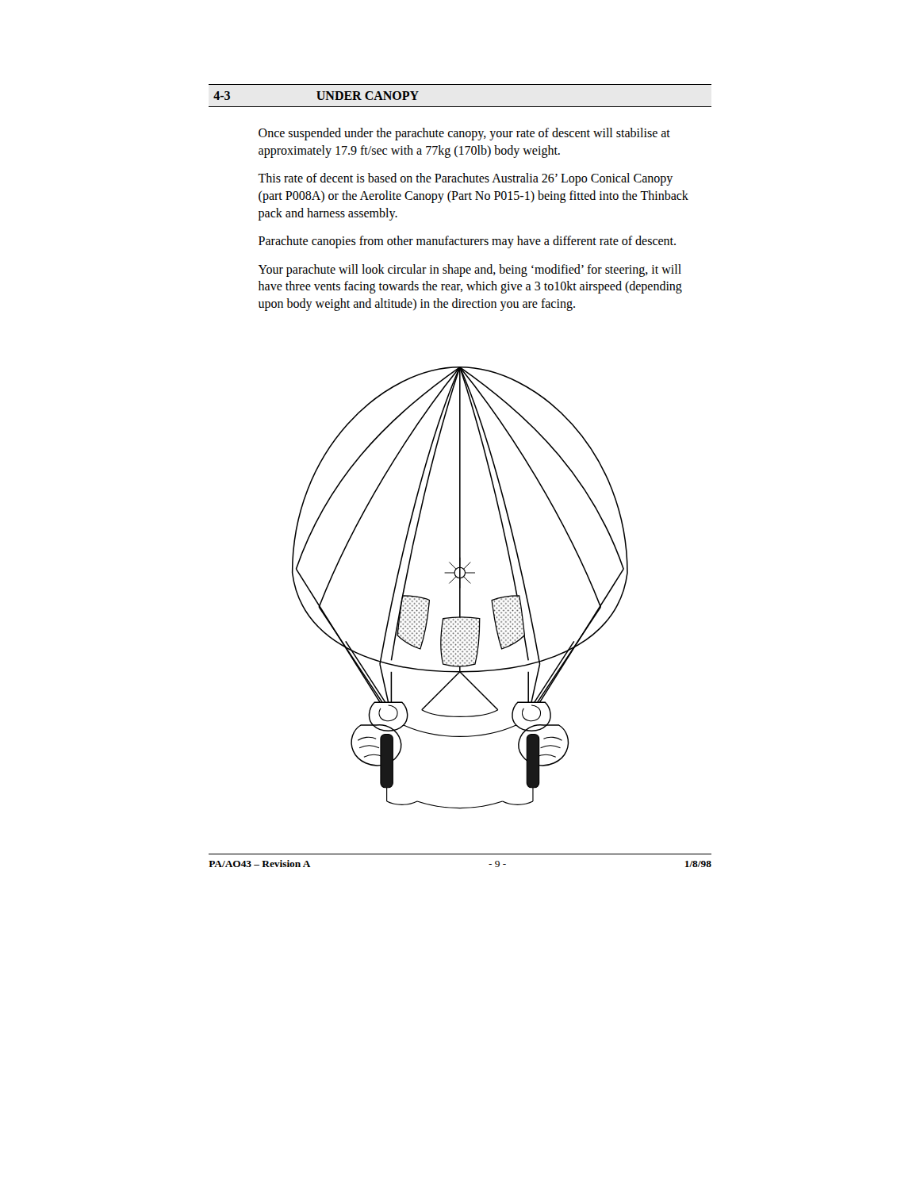4-3 UNDER CANOPY
Once suspended under the parachute canopy, your rate of descent will stabilise at approximately 17.9 ft/sec with a 77kg (170lb) body weight.
This rate of decent is based on the Parachutes Australia 26’ Lopo Conical Canopy (part P008A) or the Aerolite Canopy (Part No P015-1) being fitted into the Thinback pack and harness assembly.
Parachute canopies from other manufacturers may have a different rate of descent.
Your parachute will look circular in shape and, being ‘modified’ for steering, it will have three vents facing towards the rear, which give a 3 to10kt airspeed (depending upon body weight and altitude) in the direction you are facing.
PA/AO43 – Revision A - 9 - 1/8/98